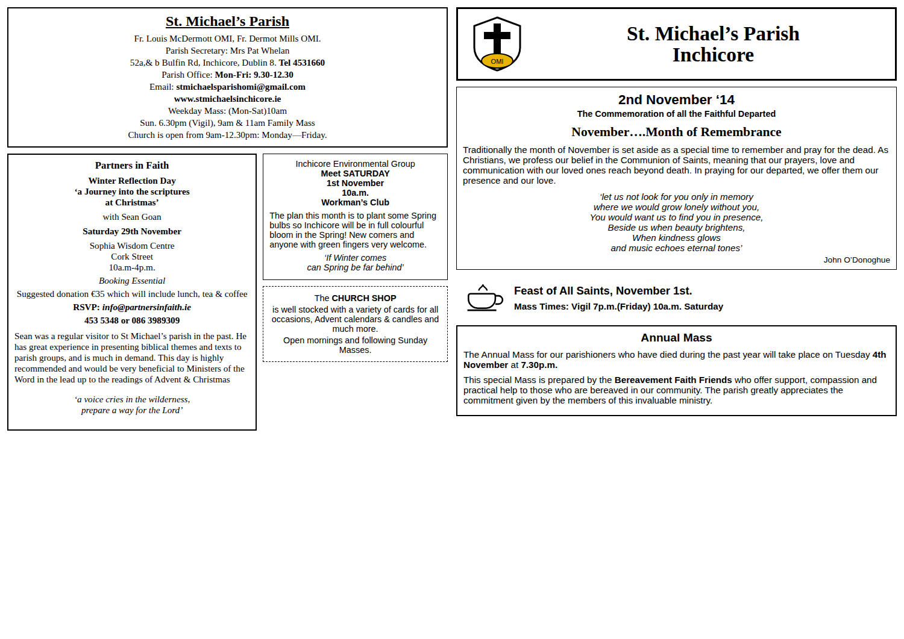St. Michael’s Parish
Fr. Louis McDermott OMI, Fr. Dermot Mills OMI.
Parish Secretary: Mrs Pat Whelan
52a,& b Bulfin Rd, Inchicore, Dublin 8. Tel 4531660
Parish Office: Mon-Fri: 9.30-12.30
Email: stmichaelsparishomi@gmail.com
www.stmichaelsinchicore.ie
Weekday Mass: (Mon-Sat)10am
Sun. 6.30pm (Vigil), 9am & 11am Family Mass
Church is open from 9am-12.30pm: Monday—Friday.
Partners in Faith
Winter Reflection Day
‘a Journey into the scriptures
at Christmas’
with Sean Goan
Saturday 29th November
Sophia Wisdom Centre
Cork Street
10a.m-4p.m.
Booking Essential
Suggested donation €35 which will include lunch, tea & coffee
RSVP: info@partnersinfaith.ie
453 5348 or 086 3989309
Sean was a regular visitor to St Michael’s parish in the past. He has great experience in presenting biblical themes and texts to parish groups, and is much in demand. This day is highly recommended and would be very beneficial to Ministers of the Word in the lead up to the readings of Advent & Christmas
‘a voice cries in the wilderness,
prepare a way for the Lord’
Inchicore Environmental Group Meet SATURDAY 1st November 10a.m. Workman’s Club
The plan this month is to plant some Spring bulbs so Inchicore will be in full colourful bloom in the Spring! New comers and anyone with green fingers very welcome.
‘If Winter comes
can Spring be far behind’
The CHURCH SHOP
is well stocked with a variety of cards for all occasions, Advent calendars & candles and much more.
Open mornings and following Sunday Masses.
OMI
St. Michael’s Parish
Inchicore
2nd November ‘14
The Commemoration of all the Faithful Departed
November….Month of Remembrance
Traditionally the month of November is set aside as a special time to remember and pray for the dead. As Christians, we profess our belief in the Communion of Saints, meaning that our prayers, love and communication with our loved ones reach beyond death. In praying for our departed, we offer them our presence and our love.
‘let us not look for you only in memory
where we would grow lonely without you,
You would want us to find you in presence,
Beside us when beauty brightens,
When kindness glows
and music echoes eternal tones’ John O’Donoghue
Feast of All Saints, November 1st.
Mass Times: Vigil 7p.m.(Friday) 10a.m. Saturday
Annual Mass
The Annual Mass for our parishioners who have died during the past year will take place on Tuesday 4th November at 7.30p.m.
This special Mass is prepared by the Bereavement Faith Friends who offer support, compassion and practical help to those who are bereaved in our community. The parish greatly appreciates the commitment given by the members of this invaluable ministry.